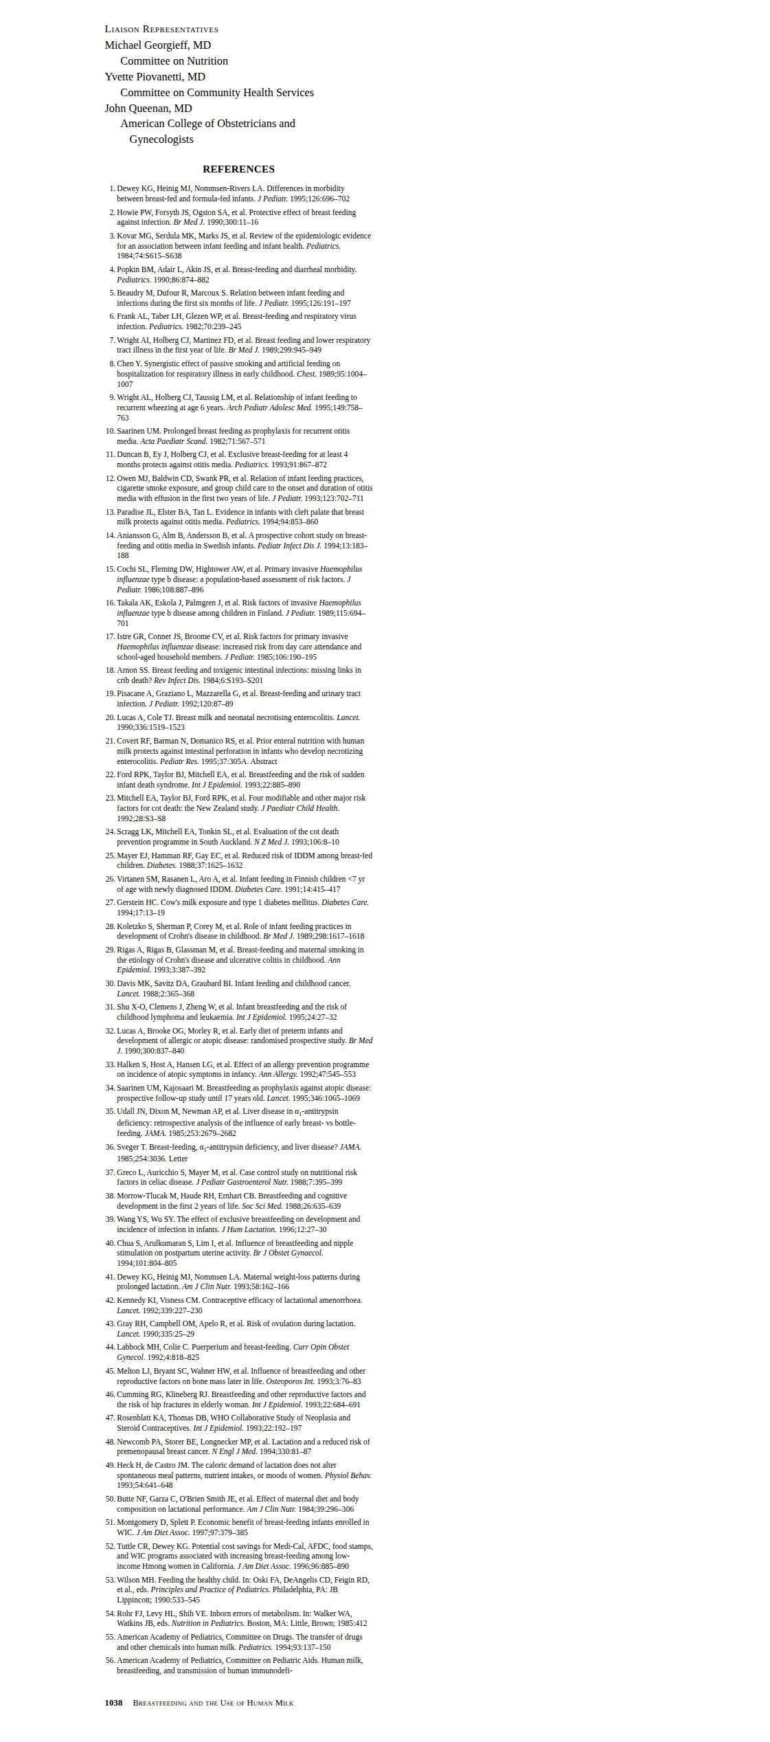Liaison Representatives
Michael Georgieff, MD
Committee on Nutrition
Yvette Piovanetti, MD
Committee on Community Health Services
John Queenan, MD
American College of Obstetricians and
Gynecologists
REFERENCES
Dewey KG, Heinig MJ, Nommsen-Rivers LA. Differences in morbidity between breast-fed and formula-fed infants. J Pediatr. 1995;126:696–702
Howie PW, Forsyth JS, Ogston SA, et al. Protective effect of breast feeding against infection. Br Med J. 1990;300:11–16
Kovar MG, Serdula MK, Marks JS, et al. Review of the epidemiologic evidence for an association between infant feeding and infant health. Pediatrics. 1984;74:S615–S638
Popkin BM, Adair L, Akin JS, et al. Breast-feeding and diarrheal morbidity. Pediatrics. 1990;86:874–882
Beaudry M, Dufour R, Marcoux S. Relation between infant feeding and infections during the first six months of life. J Pediatr. 1995;126:191–197
Frank AL, Taber LH, Glezen WP, et al. Breast-feeding and respiratory virus infection. Pediatrics. 1982;70:239–245
Wright AI, Holberg CJ, Martinez FD, et al. Breast feeding and lower respiratory tract illness in the first year of life. Br Med J. 1989;299:945–949
Chen Y. Synergistic effect of passive smoking and artificial feeding on hospitalization for respiratory illness in early childhood. Chest. 1989;95:1004–1007
Wright AL, Holberg CJ, Taussig LM, et al. Relationship of infant feeding to recurrent wheezing at age 6 years. Arch Pediatr Adolesc Med. 1995;149:758–763
Saarinen UM. Prolonged breast feeding as prophylaxis for recurrent otitis media. Acta Paediatr Scand. 1982;71:567–571
Duncan B, Ey J, Holberg CJ, et al. Exclusive breast-feeding for at least 4 months protects against otitis media. Pediatrics. 1993;91:867–872
Owen MJ, Baldwin CD, Swank PR, et al. Relation of infant feeding practices, cigarette smoke exposure, and group child care to the onset and duration of otitis media with effusion in the first two years of life. J Pediatr. 1993;123:702–711
Paradise JL, Elster BA, Tan L. Evidence in infants with cleft palate that breast milk protects against otitis media. Pediatrics. 1994;94:853–860
Aniansson G, Alm B, Andersson B, et al. A prospective cohort study on breast-feeding and otitis media in Swedish infants. Pediatr Infect Dis J. 1994;13:183–188
Cochi SL, Fleming DW, Hightower AW, et al. Primary invasive Haemophilus influenzae type b disease: a population-based assessment of risk factors. J Pediatr. 1986;108:887–896
Takala AK, Eskola J, Palmgren J, et al. Risk factors of invasive Haemophilus influenzae type b disease among children in Finland. J Pediatr. 1989;115:694–701
Istre GR, Conner JS, Broome CV, et al. Risk factors for primary invasive Haemophilus influenzae disease: increased risk from day care attendance and school-aged household members. J Pediatr. 1985;106:190–195
Arnon SS. Breast feeding and toxigenic intestinal infections: missing links in crib death? Rev Infect Dis. 1984;6:S193–S201
Pisacane A, Graziano L, Mazzarella G, et al. Breast-feeding and urinary tract infection. J Pediatr. 1992;120:87–89
Lucas A, Cole TJ. Breast milk and neonatal necrotising enterocolitis. Lancet. 1990;336:1519–1523
Covert RF, Barman N, Domanico RS, et al. Prior enteral nutrition with human milk protects against intestinal perforation in infants who develop necrotizing enterocolitis. Pediatr Res. 1995;37:305A. Abstract
Ford RPK, Taylor BJ, Mitchell EA, et al. Breastfeeding and the risk of sudden infant death syndrome. Int J Epidemiol. 1993;22:885–890
Mitchell EA, Taylor BJ, Ford RPK, et al. Four modifiable and other major risk factors for cot death: the New Zealand study. J Paediatr Child Health. 1992;28:S3–S8
Scragg LK, Mitchell EA, Tonkin SL, et al. Evaluation of the cot death prevention programme in South Auckland. N Z Med J. 1993;106:8–10
Mayer EJ, Hamman RF, Gay EC, et al. Reduced risk of IDDM among breast-fed children. Diabetes. 1988;37:1625–1632
Virtanen SM, Rasanen L, Aro A, et al. Infant feeding in Finnish children <7 yr of age with newly diagnosed IDDM. Diabetes Care. 1991;14:415–417
Gerstein HC. Cow's milk exposure and type 1 diabetes mellitus. Diabetes Care. 1994;17:13–19
Koletzko S, Sherman P, Corey M, et al. Role of infant feeding practices in development of Crohn's disease in childhood. Br Med J. 1989;298:1617–1618
Rigas A, Rigas B, Glassman M, et al. Breast-feeding and maternal smoking in the etiology of Crohn's disease and ulcerative colitis in childhood. Ann Epidemiol. 1993;3:387–392
Davis MK, Savitz DA, Graubard BI. Infant feeding and childhood cancer. Lancet. 1988;2:365–368
Shu X-O, Clemens J, Zheng W, et al. Infant breastfeeding and the risk of childhood lymphoma and leukaemia. Int J Epidemiol. 1995;24:27–32
Lucas A, Brooke OG, Morley R, et al. Early diet of preterm infants and development of allergic or atopic disease: randomised prospective study. Br Med J. 1990;300:837–840
Halken S, Host A, Hansen LG, et al. Effect of an allergy prevention programme on incidence of atopic symptoms in infancy. Ann Allergy. 1992;47:545–553
Saarinen UM, Kajosaari M. Breastfeeding as prophylaxis against atopic disease: prospective follow-up study until 17 years old. Lancet. 1995;346:1065–1069
Udall JN, Dixon M, Newman AP, et al. Liver disease in α1-antitrypsin deficiency: retrospective analysis of the influence of early breast- vs bottle-feeding. JAMA. 1985;253:2679–2682
Sveger T. Breast-feeding, α1-antitrypsin deficiency, and liver disease? JAMA. 1985;254:3036. Letter
Greco L, Auricchio S, Mayer M, et al. Case control study on nutritional risk factors in celiac disease. J Pediatr Gastroenterol Nutr. 1988;7:395–399
Morrow-Tlucak M, Haude RH, Ernhart CB. Breastfeeding and cognitive development in the first 2 years of life. Soc Sci Med. 1988;26:635–639
Wang YS, Wu SY. The effect of exclusive breastfeeding on development and incidence of infection in infants. J Hum Lactation. 1996;12:27–30
Chua S, Arulkumaran S, Lim I, et al. Influence of breastfeeding and nipple stimulation on postpartum uterine activity. Br J Obstet Gynaecol. 1994;101:804–805
Dewey KG, Heinig MJ, Nommsen LA. Maternal weight-loss patterns during prolonged lactation. Am J Clin Nutr. 1993;58:162–166
Kennedy KI, Visness CM. Contraceptive efficacy of lactational amenorrhoea. Lancet. 1992;339:227–230
Gray RH, Campbell OM, Apelo R, et al. Risk of ovulation during lactation. Lancet. 1990;335:25–29
Labbock MH, Colie C. Puerperium and breast-feeding. Curr Opin Obstet Gynecol. 1992;4:818–825
Melton LJ, Bryant SC, Wahner HW, et al. Influence of breastfeeding and other reproductive factors on bone mass later in life. Osteoporos Int. 1993;3:76–83
Cumming RG, Klineberg RJ. Breastfeeding and other reproductive factors and the risk of hip fractures in elderly woman. Int J Epidemiol. 1993;22:684–691
Rosenblatt KA, Thomas DB, WHO Collaborative Study of Neoplasia and Steroid Contraceptives. Int J Epidemiol. 1993;22:192–197
Newcomb PA, Storer BE, Longnecker MP, et al. Lactation and a reduced risk of premenopausal breast cancer. N Engl J Med. 1994;330:81–87
Heck H, de Castro JM. The caloric demand of lactation does not alter spontaneous meal patterns, nutrient intakes, or moods of women. Physiol Behav. 1993;54:641–648
Butte NF, Garza C, O'Brien Smith JE, et al. Effect of maternal diet and body composition on lactational performance. Am J Clin Nutr. 1984;39:296–306
Montgomery D, Splett P. Economic benefit of breast-feeding infants enrolled in WIC. J Am Diet Assoc. 1997;97:379–385
Tuttle CR, Dewey KG. Potential cost savings for Medi-Cal, AFDC, food stamps, and WIC programs associated with increasing breast-feeding among low-income Hmong women in California. J Am Diet Assoc. 1996;96:885–890
Wilson MH. Feeding the healthy child. In: Oski FA, DeAngelis CD, Feigin RD, et al., eds. Principles and Practice of Pediatrics. Philadelphia, PA: JB Lippincott; 1990:533–545
Rohr FJ, Levy HL, Shih VE. Inborn errors of metabolism. In: Walker WA, Watkins JB, eds. Nutrition in Pediatrics. Boston, MA: Little, Brown; 1985:412
American Academy of Pediatrics, Committee on Drugs. The transfer of drugs and other chemicals into human milk. Pediatrics. 1994;93:137–150
American Academy of Pediatrics, Committee on Pediatric Aids. Human milk, breastfeeding, and transmission of human immunodefi-
1038 Breastfeeding and the Use of Human Milk